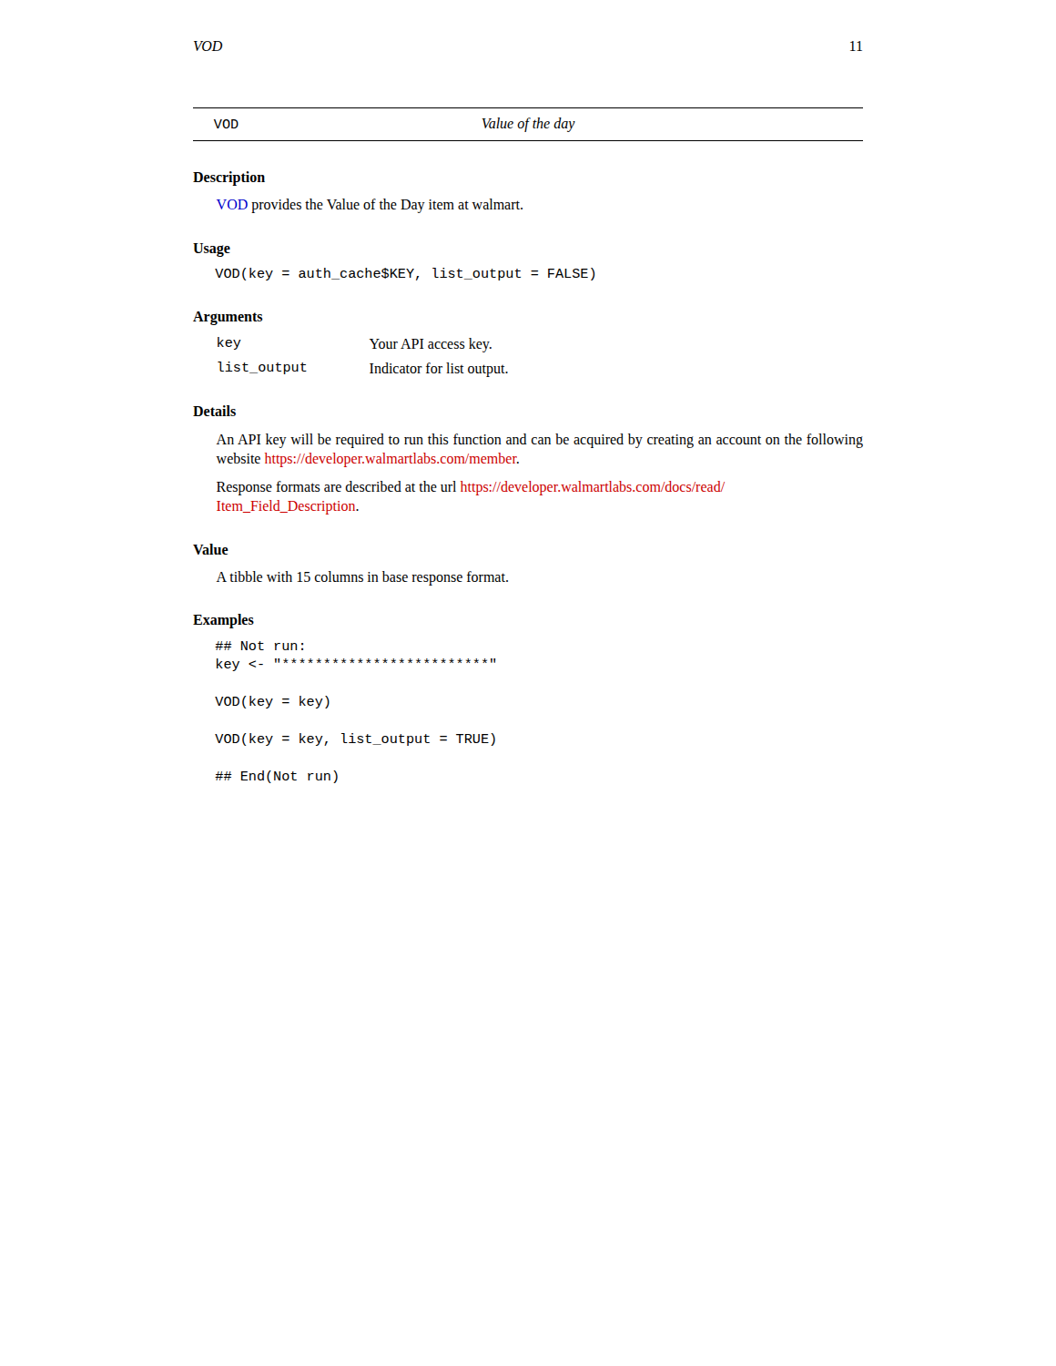VOD 11
| VOD | Value of the day | |
Description
VOD provides the Value of the Day item at walmart.
Usage
VOD(key = auth_cache$KEY, list_output = FALSE)
Arguments
key
Your API access key.
list_output
Indicator for list output.
Details
An API key will be required to run this function and can be acquired by creating an account on the following website https://developer.walmartlabs.com/member.
Response formats are described at the url https://developer.walmartlabs.com/docs/read/
Item_Field_Description.
Value
A tibble with 15 columns in base response format.
Examples
## Not run: 
key <- "*************************"

VOD(key = key)

VOD(key = key, list_output = TRUE)

## End(Not run)